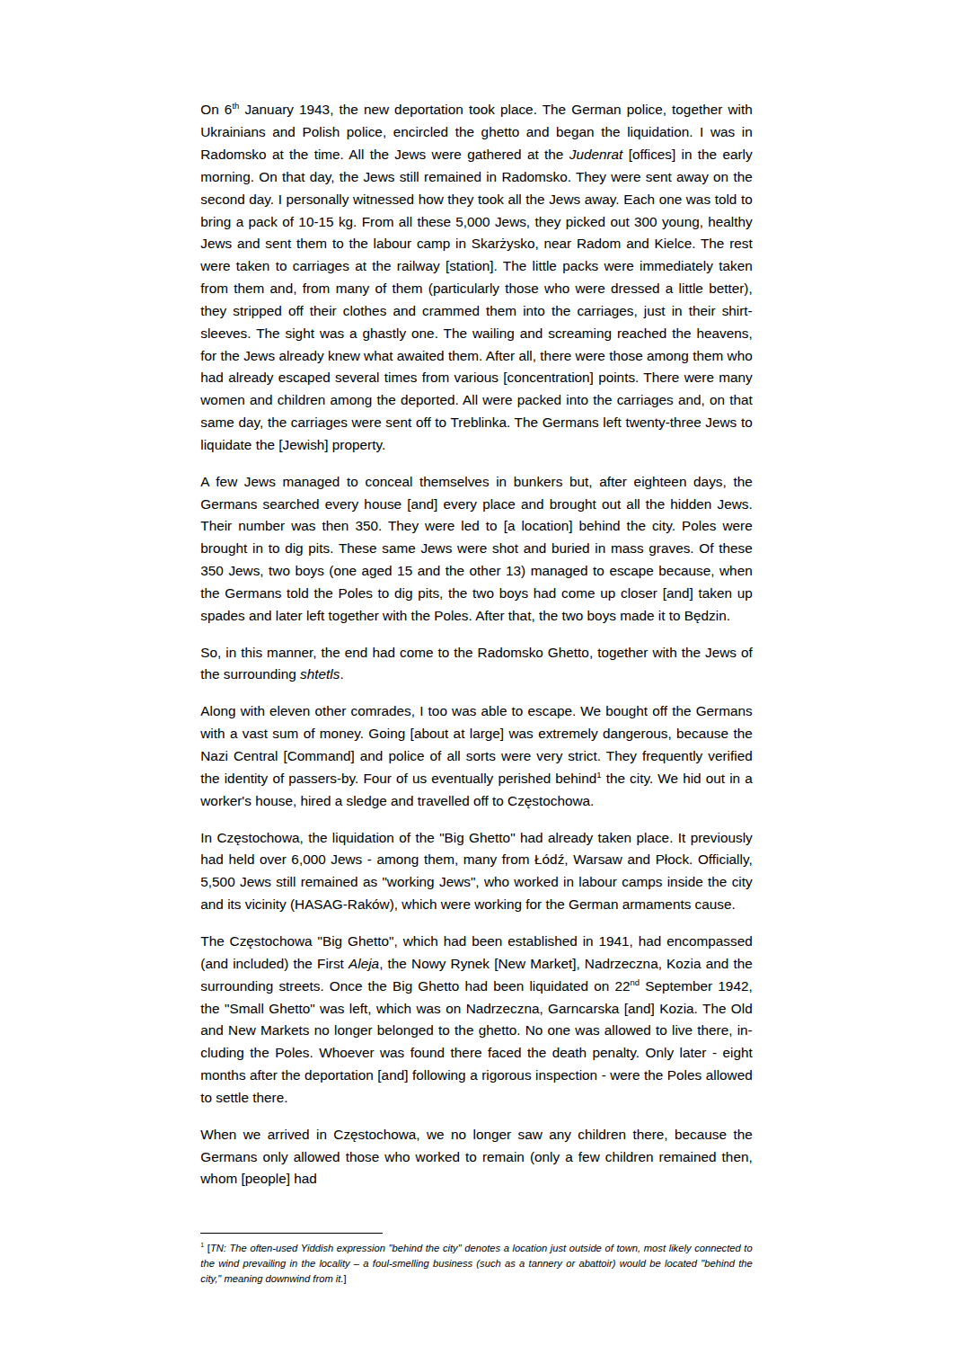On 6th January 1943, the new deportation took place. The German police, together with Ukrainians and Polish police, encircled the ghetto and began the liquidation. I was in Radomsko at the time. All the Jews were gathered at the Judenrat [offices] in the early morning. On that day, the Jews still remained in Radomsko. They were sent away on the second day. I personally witnessed how they took all the Jews away. Each one was told to bring a pack of 10-15 kg. From all these 5,000 Jews, they picked out 300 young, healthy Jews and sent them to the labour camp in Skarżysko, near Radom and Kielce. The rest were taken to carriages at the railway [station]. The little packs were immediately taken from them and, from many of them (particularly those who were dressed a little better), they stripped off their clothes and crammed them into the carriages, just in their shirtsleeves. The sight was a ghastly one. The wailing and screaming reached the heavens, for the Jews already knew what awaited them. After all, there were those among them who had already escaped several times from various [concentration] points. There were many women and children among the deported. All were packed into the carriages and, on that same day, the carriages were sent off to Treblinka. The Germans left twenty-three Jews to liquidate the [Jewish] property.
A few Jews managed to conceal themselves in bunkers but, after eighteen days, the Germans searched every house [and] every place and brought out all the hidden Jews. Their number was then 350. They were led to [a location] behind the city. Poles were brought in to dig pits. These same Jews were shot and buried in mass graves. Of these 350 Jews, two boys (one aged 15 and the other 13) managed to escape because, when the Germans told the Poles to dig pits, the two boys had come up closer [and] taken up spades and later left together with the Poles. After that, the two boys made it to Będzin.
So, in this manner, the end had come to the Radomsko Ghetto, together with the Jews of the surrounding shtetls.
Along with eleven other comrades, I too was able to escape. We bought off the Germans with a vast sum of money. Going [about at large] was extremely dangerous, because the Nazi Central [Command] and police of all sorts were very strict. They frequently verified the identity of passers-by. Four of us eventually perished behind1 the city. We hid out in a worker's house, hired a sledge and travelled off to Częstochowa.
In Częstochowa, the liquidation of the "Big Ghetto" had already taken place. It previously had held over 6,000 Jews - among them, many from Łódź, Warsaw and Płock. Officially, 5,500 Jews still remained as "working Jews", who worked in labour camps inside the city and its vicinity (HASAG-Raków), which were working for the German armaments cause.
The Częstochowa "Big Ghetto", which had been established in 1941, had encompassed (and included) the First Aleja, the Nowy Rynek [New Market], Nadrzeczna, Kozia and the surrounding streets. Once the Big Ghetto had been liquidated on 22nd September 1942, the "Small Ghetto" was left, which was on Nadrzeczna, Garncarska [and] Kozia. The Old and New Markets no longer belonged to the ghetto. No one was allowed to live there, including the Poles. Whoever was found there faced the death penalty. Only later - eight months after the deportation [and] following a rigorous inspection - were the Poles allowed to settle there.
When we arrived in Częstochowa, we no longer saw any children there, because the Germans only allowed those who worked to remain (only a few children remained then, whom [people] had
1 [TN: The often-used Yiddish expression "behind the city" denotes a location just outside of town, most likely connected to the wind prevailing in the locality – a foul-smelling business (such as a tannery or abattoir) would be located "behind the city," meaning downwind from it.]